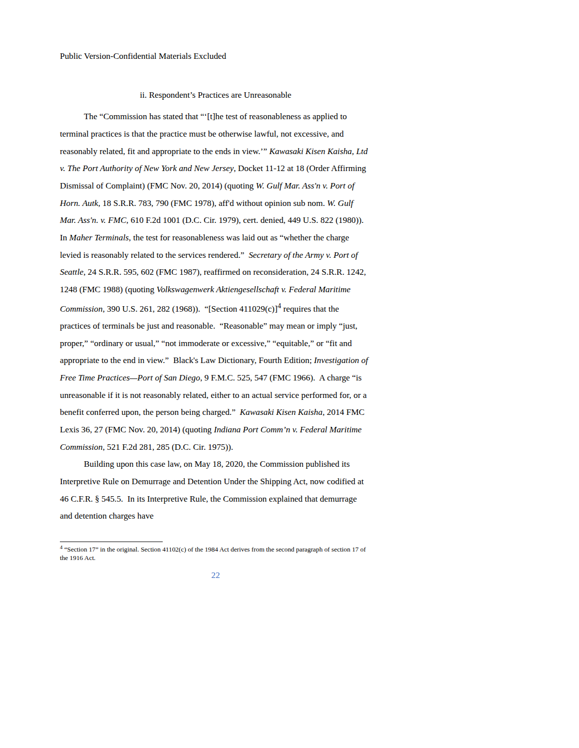Public Version-Confidential Materials Excluded
ii. Respondent’s Practices are Unreasonable
The “Commission has stated that “‘[t]he test of reasonableness as applied to terminal practices is that the practice must be otherwise lawful, not excessive, and reasonably related, fit and appropriate to the ends in view.’” Kawasaki Kisen Kaisha, Ltd v. The Port Authority of New York and New Jersey, Docket 11-12 at 18 (Order Affirming Dismissal of Complaint) (FMC Nov. 20, 2014) (quoting W. Gulf Mar. Ass'n v. Port of Horn. Autk, 18 S.R.R. 783, 790 (FMC 1978), aff'd without opinion sub nom. W. Gulf Mar. Ass'n. v. FMC, 610 F.2d 1001 (D.C. Cir. 1979), cert. denied, 449 U.S. 822 (1980)). In Maher Terminals, the test for reasonableness was laid out as “whether the charge levied is reasonably related to the services rendered.” Secretary of the Army v. Port of Seattle, 24 S.R.R. 595, 602 (FMC 1987), reaffirmed on reconsideration, 24 S.R.R. 1242, 1248 (FMC 1988) (quoting Volkswagenwerk Aktiengesellschaft v. Federal Maritime Commission, 390 U.S. 261, 282 (1968)). “[Section 411029(c)]4 requires that the practices of terminals be just and reasonable. “Reasonable” may mean or imply “just, proper,” “ordinary or usual,” “not immoderate or excessive,” “equitable,” or “fit and appropriate to the end in view.” Black's Law Dictionary, Fourth Edition; Investigation of Free Time Practices—Port of San Diego, 9 F.M.C. 525, 547 (FMC 1966). A charge “is unreasonable if it is not reasonably related, either to an actual service performed for, or a benefit conferred upon, the person being charged.” Kawasaki Kisen Kaisha, 2014 FMC Lexis 36, 27 (FMC Nov. 20, 2014) (quoting Indiana Port Comm’n v. Federal Maritime Commission, 521 F.2d 281, 285 (D.C. Cir. 1975)).
Building upon this case law, on May 18, 2020, the Commission published its Interpretive Rule on Demurrage and Detention Under the Shipping Act, now codified at 46 C.F.R. § 545.5. In its Interpretive Rule, the Commission explained that demurrage and detention charges have
4 “Section 17” in the original. Section 41102(c) of the 1984 Act derives from the second paragraph of section 17 of the 1916 Act.
22